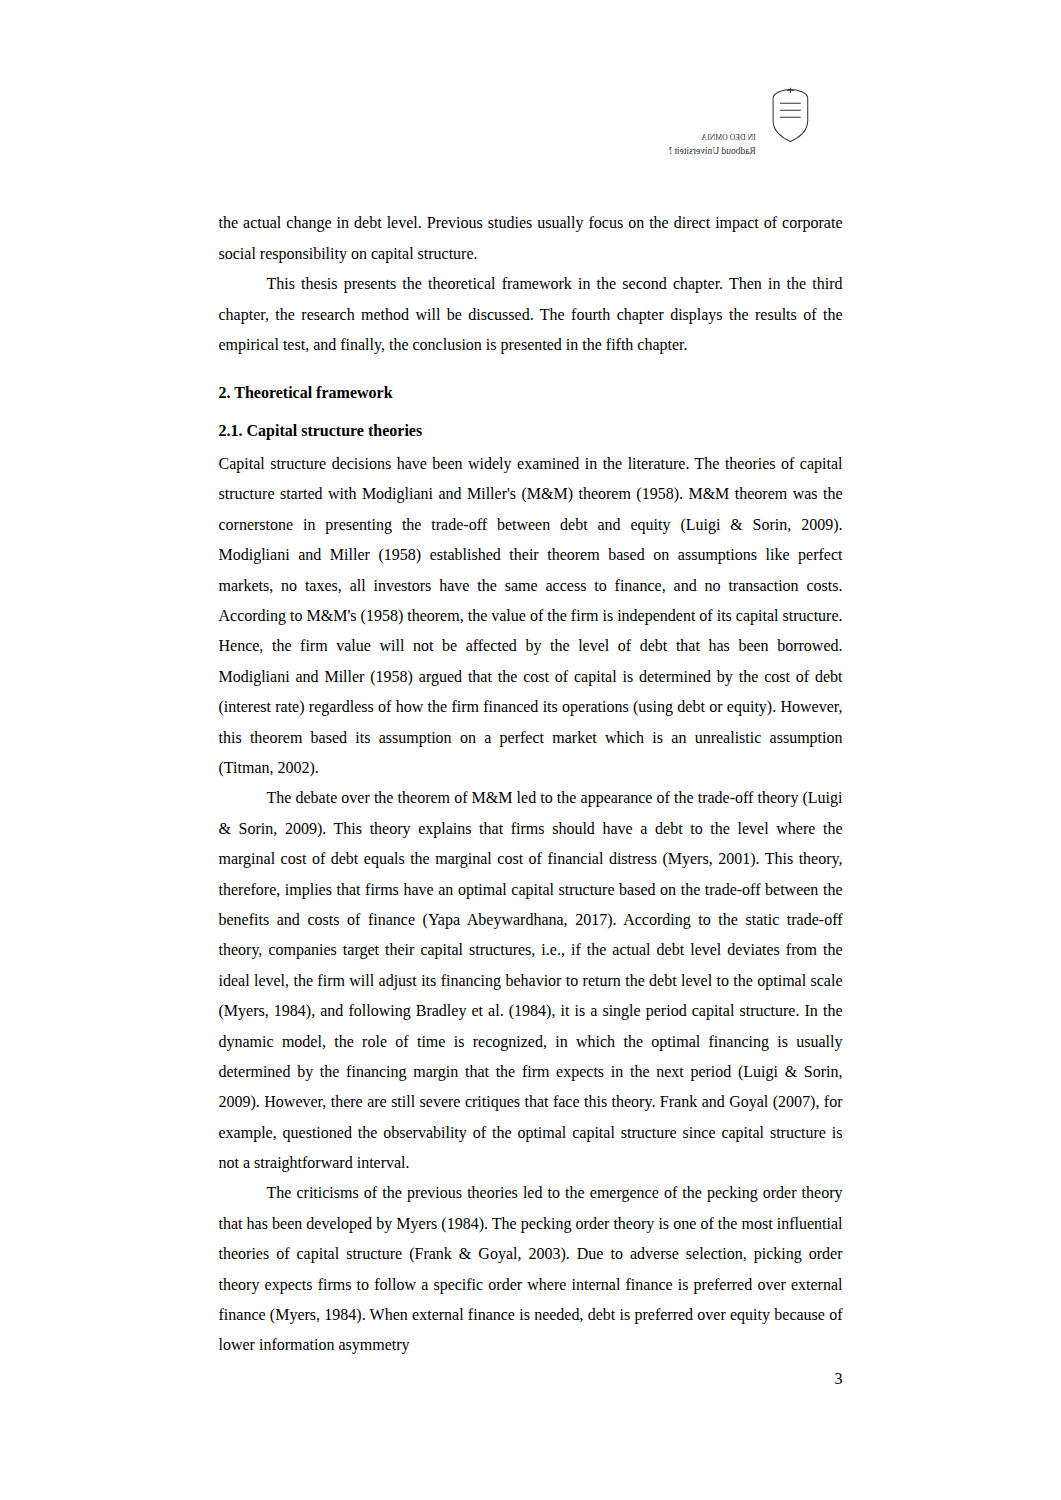the actual change in debt level. Previous studies usually focus on the direct impact of corporate social responsibility on capital structure.
This thesis presents the theoretical framework in the second chapter. Then in the third chapter, the research method will be discussed. The fourth chapter displays the results of the empirical test, and finally, the conclusion is presented in the fifth chapter.
2. Theoretical framework
2.1. Capital structure theories
Capital structure decisions have been widely examined in the literature. The theories of capital structure started with Modigliani and Miller's (M&M) theorem (1958). M&M theorem was the cornerstone in presenting the trade-off between debt and equity (Luigi & Sorin, 2009). Modigliani and Miller (1958) established their theorem based on assumptions like perfect markets, no taxes, all investors have the same access to finance, and no transaction costs. According to M&M's (1958) theorem, the value of the firm is independent of its capital structure. Hence, the firm value will not be affected by the level of debt that has been borrowed. Modigliani and Miller (1958) argued that the cost of capital is determined by the cost of debt (interest rate) regardless of how the firm financed its operations (using debt or equity). However, this theorem based its assumption on a perfect market which is an unrealistic assumption (Titman, 2002).
The debate over the theorem of M&M led to the appearance of the trade-off theory (Luigi & Sorin, 2009). This theory explains that firms should have a debt to the level where the marginal cost of debt equals the marginal cost of financial distress (Myers, 2001). This theory, therefore, implies that firms have an optimal capital structure based on the trade-off between the benefits and costs of finance (Yapa Abeywardhana, 2017). According to the static trade-off theory, companies target their capital structures, i.e., if the actual debt level deviates from the ideal level, the firm will adjust its financing behavior to return the debt level to the optimal scale (Myers, 1984), and following Bradley et al. (1984), it is a single period capital structure. In the dynamic model, the role of time is recognized, in which the optimal financing is usually determined by the financing margin that the firm expects in the next period (Luigi & Sorin, 2009). However, there are still severe critiques that face this theory. Frank and Goyal (2007), for example, questioned the observability of the optimal capital structure since capital structure is not a straightforward interval.
The criticisms of the previous theories led to the emergence of the pecking order theory that has been developed by Myers (1984). The pecking order theory is one of the most influential theories of capital structure (Frank & Goyal, 2003). Due to adverse selection, picking order theory expects firms to follow a specific order where internal finance is preferred over external finance (Myers, 1984). When external finance is needed, debt is preferred over equity because of lower information asymmetry
3